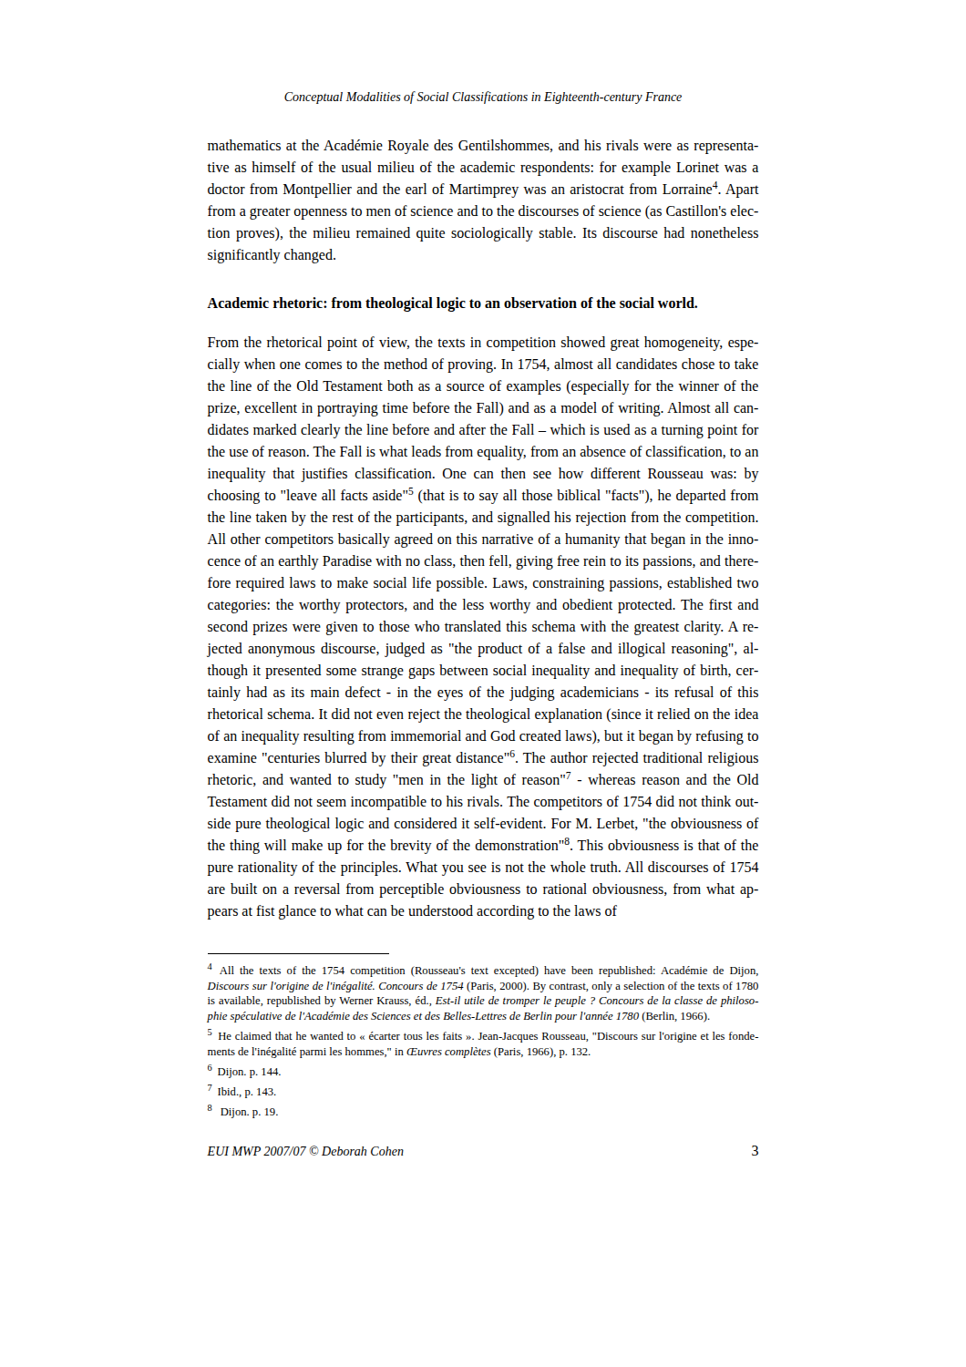Conceptual Modalities of Social Classifications in Eighteenth-century France
mathematics at the Académie Royale des Gentilshommes, and his rivals were as representative as himself of the usual milieu of the academic respondents: for example Lorinet was a doctor from Montpellier and the earl of Martimprey was an aristocrat from Lorraine4. Apart from a greater openness to men of science and to the discourses of science (as Castillon's election proves), the milieu remained quite sociologically stable. Its discourse had nonetheless significantly changed.
Academic rhetoric: from theological logic to an observation of the social world.
From the rhetorical point of view, the texts in competition showed great homogeneity, especially when one comes to the method of proving. In 1754, almost all candidates chose to take the line of the Old Testament both as a source of examples (especially for the winner of the prize, excellent in portraying time before the Fall) and as a model of writing. Almost all candidates marked clearly the line before and after the Fall – which is used as a turning point for the use of reason. The Fall is what leads from equality, from an absence of classification, to an inequality that justifies classification. One can then see how different Rousseau was: by choosing to "leave all facts aside"5 (that is to say all those biblical "facts"), he departed from the line taken by the rest of the participants, and signalled his rejection from the competition. All other competitors basically agreed on this narrative of a humanity that began in the innocence of an earthly Paradise with no class, then fell, giving free rein to its passions, and therefore required laws to make social life possible. Laws, constraining passions, established two categories: the worthy protectors, and the less worthy and obedient protected. The first and second prizes were given to those who translated this schema with the greatest clarity. A rejected anonymous discourse, judged as "the product of a false and illogical reasoning", although it presented some strange gaps between social inequality and inequality of birth, certainly had as its main defect - in the eyes of the judging academicians - its refusal of this rhetorical schema. It did not even reject the theological explanation (since it relied on the idea of an inequality resulting from immemorial and God created laws), but it began by refusing to examine "centuries blurred by their great distance"6. The author rejected traditional religious rhetoric, and wanted to study "men in the light of reason"7 - whereas reason and the Old Testament did not seem incompatible to his rivals. The competitors of 1754 did not think outside pure theological logic and considered it self-evident. For M. Lerbet, "the obviousness of the thing will make up for the brevity of the demonstration"8. This obviousness is that of the pure rationality of the principles. What you see is not the whole truth. All discourses of 1754 are built on a reversal from perceptible obviousness to rational obviousness, from what appears at fist glance to what can be understood according to the laws of
4 All the texts of the 1754 competition (Rousseau's text excepted) have been republished: Académie de Dijon, Discours sur l'origine de l'inégalité. Concours de 1754 (Paris, 2000). By contrast, only a selection of the texts of 1780 is available, republished by Werner Krauss, éd., Est-il utile de tromper le peuple ? Concours de la classe de philosophie spéculative de l'Académie des Sciences et des Belles-Lettres de Berlin pour l'année 1780 (Berlin, 1966).
5 He claimed that he wanted to « écarter tous les faits ». Jean-Jacques Rousseau, "Discours sur l'origine et les fondements de l'inégalité parmi les hommes," in Œuvres complètes (Paris, 1966), p. 132.
6 Dijon. p. 144.
7 Ibid., p. 143.
8 Dijon. p. 19.
EUI MWP 2007/07 © Deborah Cohen 3